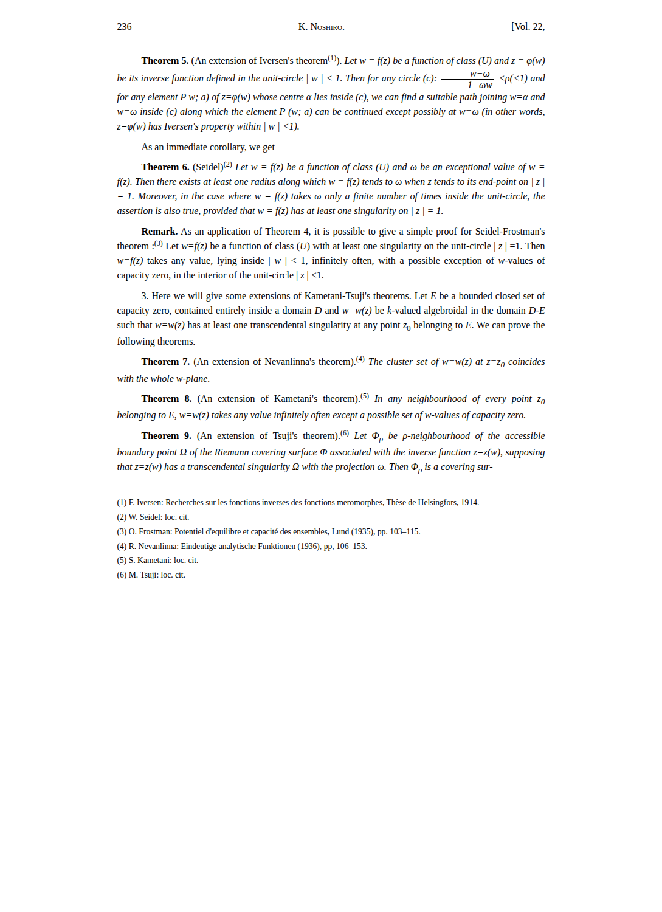236 K. Noshiro. [Vol. 22,
Theorem 5. (An extension of Iversen's theorem(1)). Let w = f(z) be a function of class (U) and z = φ(w) be its inverse function defined in the unit-circle | w | < 1. Then for any circle (c): w−ω 1−ωw <ρ(<1) and for any element P w; a) of z=φ(w) whose centre α lies inside (c), we can find a suitable path joining w=α and w=ω inside (c) along which the element P (w; a) can be continued except possibly at w=ω (in other words, z=φ(w) has Iversen's property within | w | <1).
As an immediate corollary, we get
Theorem 6. (Seidel)(2) Let w = f(z) be a function of class (U) and ω be an exceptional value of w = f(z). Then there exists at least one radius along which w = f(z) tends to ω when z tends to its end-point on | z | = 1. Moreover, in the case where w = f(z) takes ω only a finite number of times inside the unit-circle, the assertion is also true, provided that w = f(z) has at least one singularity on | z | = 1.
Remark. As an application of Theorem 4, it is possible to give a simple proof for Seidel-Frostman's theorem :(3) Let w=f(z) be a function of class (U) with at least one singularity on the unit-circle | z | =1. Then w=f(z) takes any value, lying inside | w | < 1, infinitely often, with a possible exception of w-values of capacity zero, in the interior of the unit-circle | z | <1.
3. Here we will give some extensions of Kametani-Tsuji's theorems. Let E be a bounded closed set of capacity zero, contained entirely inside a domain D and w=w(z) be k-valued algebroidal in the domain D-E such that w=w(z) has at least one transcendental singularity at any point z0 belonging to E. We can prove the following theorems.
Theorem 7. (An extension of Nevanlinna's theorem).(4) The cluster set of w=w(z) at z=z0 coincides with the whole w-plane.
Theorem 8. (An extension of Kametani's theorem).(5) In any neighbourhood of every point z0 belonging to E, w=w(z) takes any value infinitely often except a possible set of w-values of capacity zero.
Theorem 9. (An extension of Tsuji's theorem).(6) Let Φρ be ρ-neighbourhood of the accessible boundary point Ω of the Riemann covering surface Φ associated with the inverse function z=z(w), supposing that z=z(w) has a transcendental singularity Ω with the projection ω. Then Φρ is a covering sur-
(1) F. Iversen: Recherches sur les fonctions inverses des fonctions meromorphes, Thèse de Helsingfors, 1914.
(2) W. Seidel: loc. cit.
(3) O. Frostman: Potentiel d'equilibre et capacité des ensembles, Lund (1935), pp. 103–115.
(4) R. Nevanlinna: Eindeutige analytische Funktionen (1936), pp, 106–153.
(5) S. Kametani: loc. cit.
(6) M. Tsuji: loc. cit.